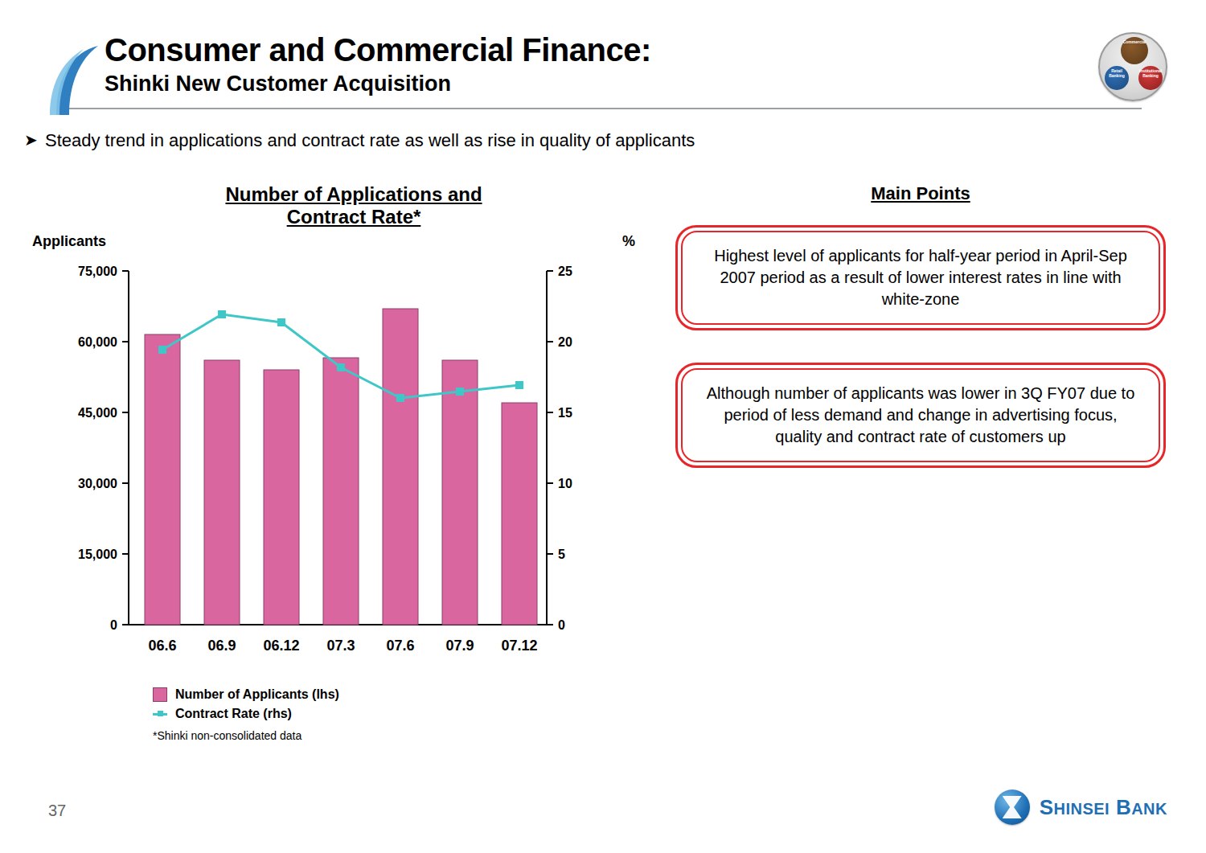Consumer and Commercial Finance:
Shinki New Customer Acquisition
Commercial
Retail Banking
Institutional Banking
Steady trend in applications and contract rate as well as rise in quality of applicants
Number of Applications andContract Rate*
Applicants
%
75,000 60,000 45,000 30,000 15,000 0 25 20 15 10 5 0 06.6 06.9 06.12 07.3 07.6 07.9 07.12
Number of Applicants (lhs)
Contract Rate (rhs)
*Shinki non-consolidated data
Main Points
Highest level of applicants for half-year period in April-Sep 2007 period as a result of lower interest rates in line with white-zone
Although number of applicants was lower in 3Q FY07 due to period of less demand and change in advertising focus, quality and contract rate of customers up
37
SHINSEI BANK